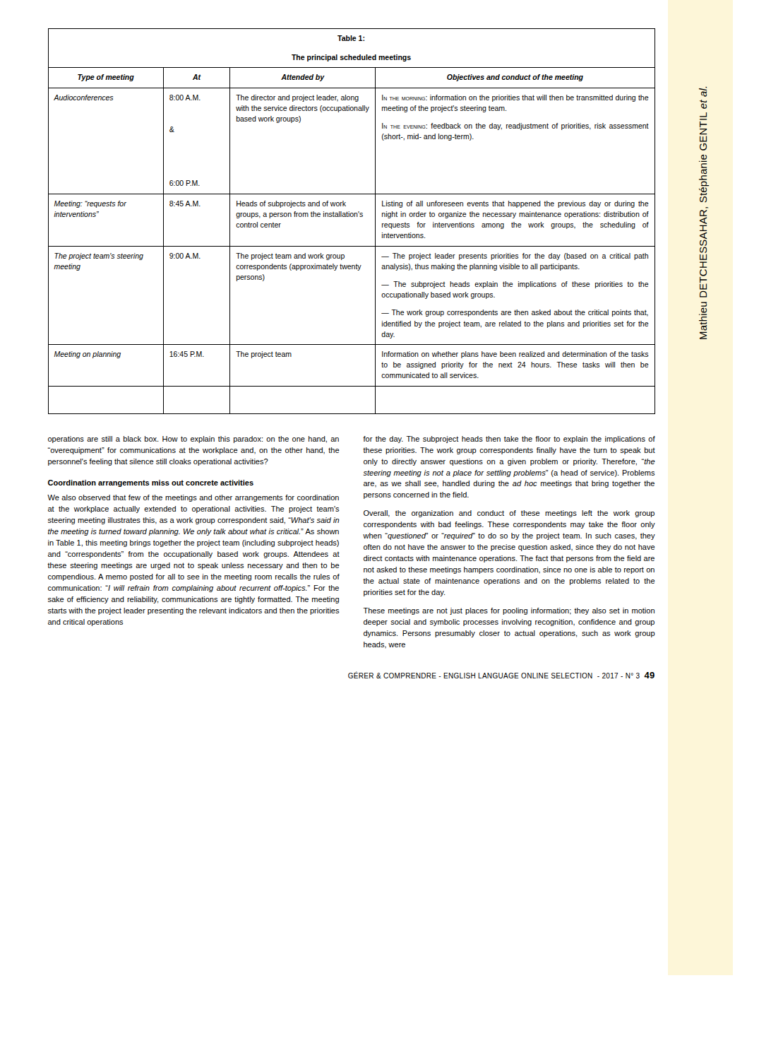Mathieu DETCHESSAHAR, Stéphanie GENTIL et al.
| Table 1: |
| The principal scheduled meetings |
| Type of meeting | At | Attended by | Objectives and conduct of the meeting |
| Audioconferences | 8:00 A.M. & 6:00 P.M. | The director and project leader, along with the service directors (occupationally based work groups) | In the morning : information on the priorities that will then be transmitted during the meeting of the project's steering team. In the evening : feedback on the day, readjustment of priorities, risk assessment (short-, mid- and long-term). |
| Meeting: “requests for interventions” | 8:45 A.M. | Heads of subprojects and of work groups, a person from the installation's control center | Listing of all unforeseen events that happened the previous day or during the night in order to organize the necessary maintenance operations: distribution of requests for interventions among the work groups, the scheduling of interventions. |
| The project team's steering meeting | 9:00 A.M. | The project team and work group correspondents (approximately twenty persons) | — The project leader presents priorities for the day (based on a critical path analysis), thus making the planning visible to all participants. — The subproject heads explain the implications of these priorities to the occupationally based work groups. — The work group correspondents are then asked about the critical points that, identified by the project team, are related to the plans and priorities set for the day. |
| Meeting on planning | 16:45 P.M. | The project team | Information on whether plans have been realized and determination of the tasks to be assigned priority for the next 24 hours. These tasks will then be communicated to all services. |
operations are still a black box. How to explain this paradox: on the one hand, an “overequipment” for communications at the workplace and, on the other hand, the personnel's feeling that silence still cloaks operational activities?
Coordination arrangements miss out concrete activities
We also observed that few of the meetings and other arrangements for coordination at the workplace actually extended to operational activities. The project team's steering meeting illustrates this, as a work group correspondent said, “What's said in the meeting is turned toward planning. We only talk about what is critical.” As shown in Table 1, this meeting brings together the project team (including subproject heads) and “correspondents” from the occupationally based work groups. Attendees at these steering meetings are urged not to speak unless necessary and then to be compendious. A memo posted for all to see in the meeting room recalls the rules of communication: “I will refrain from complaining about recurrent off-topics.” For the sake of efficiency and reliability, communications are tightly formatted. The meeting starts with the project leader presenting the relevant indicators and then the priorities and critical operations
for the day. The subproject heads then take the floor to explain the implications of these priorities. The work group correspondents finally have the turn to speak but only to directly answer questions on a given problem or priority. Therefore, “the steering meeting is not a place for settling problems” (a head of service). Problems are, as we shall see, handled during the ad hoc meetings that bring together the persons concerned in the field.
Overall, the organization and conduct of these meetings left the work group correspondents with bad feelings. These correspondents may take the floor only when “questioned” or “required” to do so by the project team. In such cases, they often do not have the answer to the precise question asked, since they do not have direct contacts with maintenance operations. The fact that persons from the field are not asked to these meetings hampers coordination, since no one is able to report on the actual state of maintenance operations and on the problems related to the priorities set for the day.
These meetings are not just places for pooling information; they also set in motion deeper social and symbolic processes involving recognition, confidence and group dynamics. Persons presumably closer to actual operations, such as work group heads, were
GÉRER & COMPRENDRE - ENGLISH LANGUAGE ONLINE SELECTION - 2017 - N° 349